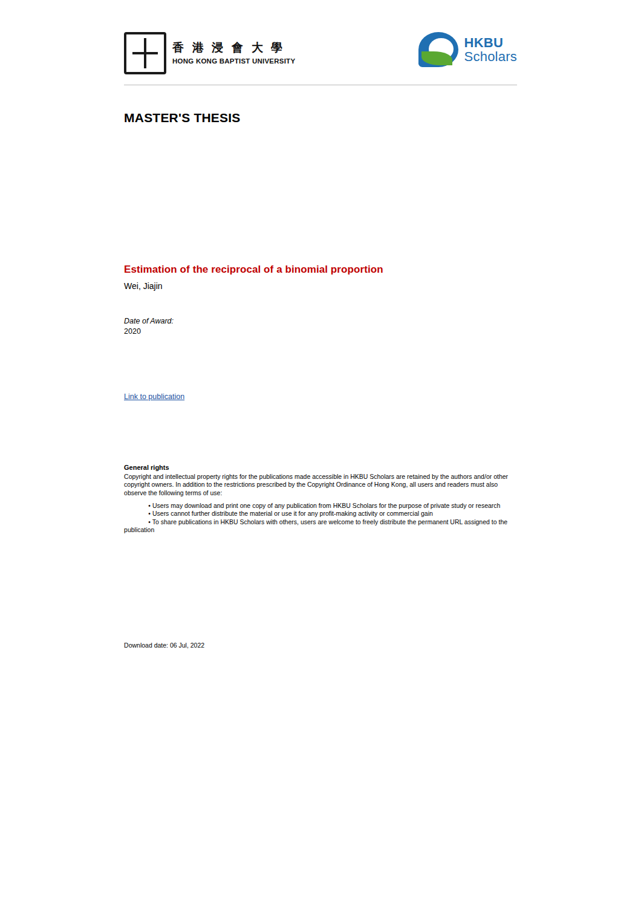香 港 浸 會 大 學
HONG KONG BAPTIST UNIVERSITY
HKBU
Scholars
MASTER'S THESIS
Estimation of the reciprocal of a binomial proportion
Wei, Jiajin
Date of Award:
2020
Link to publication
General rights
Copyright and intellectual property rights for the publications made accessible in HKBU Scholars are retained by the authors and/or other copyright owners. In addition to the restrictions prescribed by the Copyright Ordinance of Hong Kong, all users and readers must also observe the following terms of use:
• Users may download and print one copy of any publication from HKBU Scholars for the purpose of private study or research
• Users cannot further distribute the material or use it for any profit-making activity or commercial gain
• To share publications in HKBU Scholars with others, users are welcome to freely distribute the permanent URL assigned to the
publication
Download date: 06 Jul, 2022